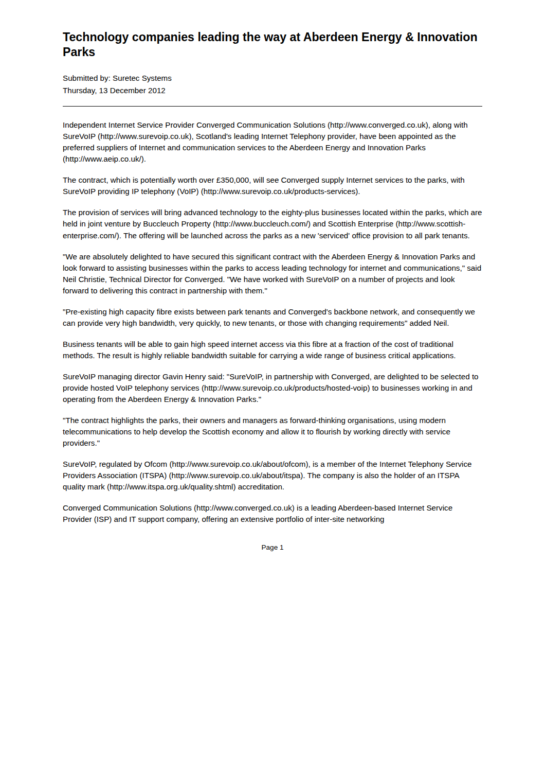Technology companies leading the way at Aberdeen Energy & Innovation Parks
Submitted by: Suretec Systems
Thursday, 13 December 2012
Independent Internet Service Provider Converged Communication Solutions (http://www.converged.co.uk), along with SureVoIP (http://www.surevoip.co.uk), Scotland's leading Internet Telephony provider, have been appointed as the preferred suppliers of Internet and communication services to the Aberdeen Energy and Innovation Parks (http://www.aeip.co.uk/).
The contract, which is potentially worth over £350,000, will see Converged supply Internet services to the parks, with SureVoIP providing IP telephony (VoIP) (http://www.surevoip.co.uk/products-services).
The provision of services will bring advanced technology to the eighty-plus businesses located within the parks, which are held in joint venture by Buccleuch Property (http://www.buccleuch.com/) and Scottish Enterprise (http://www.scottish-enterprise.com/). The offering will be launched across the parks as a new 'serviced' office provision to all park tenants.
"We are absolutely delighted to have secured this significant contract with the Aberdeen Energy & Innovation Parks and look forward to assisting businesses within the parks to access leading technology for internet and communications," said Neil Christie, Technical Director for Converged. "We have worked with SureVoIP on a number of projects and look forward to delivering this contract in partnership with them."
"Pre-existing high capacity fibre exists between park tenants and Converged's backbone network, and consequently we can provide very high bandwidth, very quickly, to new tenants, or those with changing requirements" added Neil.
Business tenants will be able to gain high speed internet access via this fibre at a fraction of the cost of traditional methods. The result is highly reliable bandwidth suitable for carrying a wide range of business critical applications.
SureVoIP managing director Gavin Henry said: "SureVoIP, in partnership with Converged, are delighted to be selected to provide hosted VoIP telephony services (http://www.surevoip.co.uk/products/hosted-voip) to businesses working in and operating from the Aberdeen Energy & Innovation Parks."
"The contract highlights the parks, their owners and managers as forward-thinking organisations, using modern telecommunications to help develop the Scottish economy and allow it to flourish by working directly with service providers."
SureVoIP, regulated by Ofcom (http://www.surevoip.co.uk/about/ofcom), is a member of the Internet Telephony Service Providers Association (ITSPA) (http://www.surevoip.co.uk/about/itspa). The company is also the holder of an ITSPA quality mark (http://www.itspa.org.uk/quality.shtml) accreditation.
Converged Communication Solutions (http://www.converged.co.uk) is a leading Aberdeen-based Internet Service Provider (ISP) and IT support company, offering an extensive portfolio of inter-site networking
Page 1